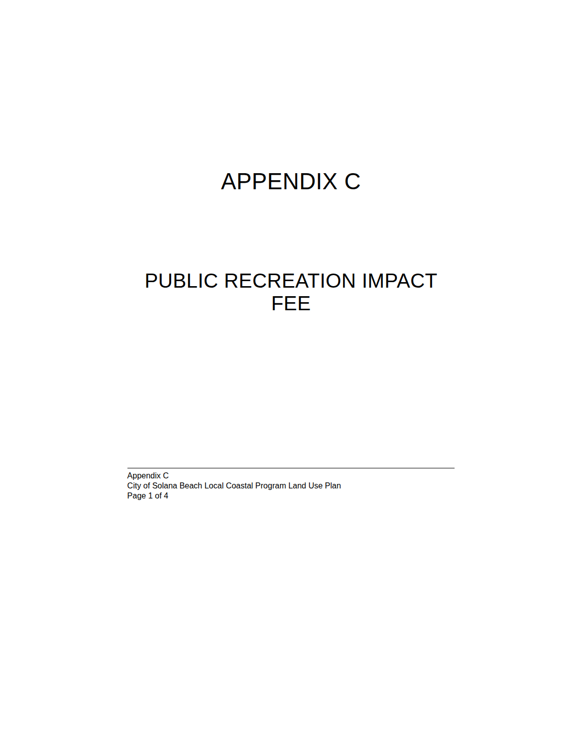APPENDIX C
PUBLIC RECREATION IMPACT FEE
Appendix C
City of Solana Beach Local Coastal Program Land Use Plan
Page 1 of 4